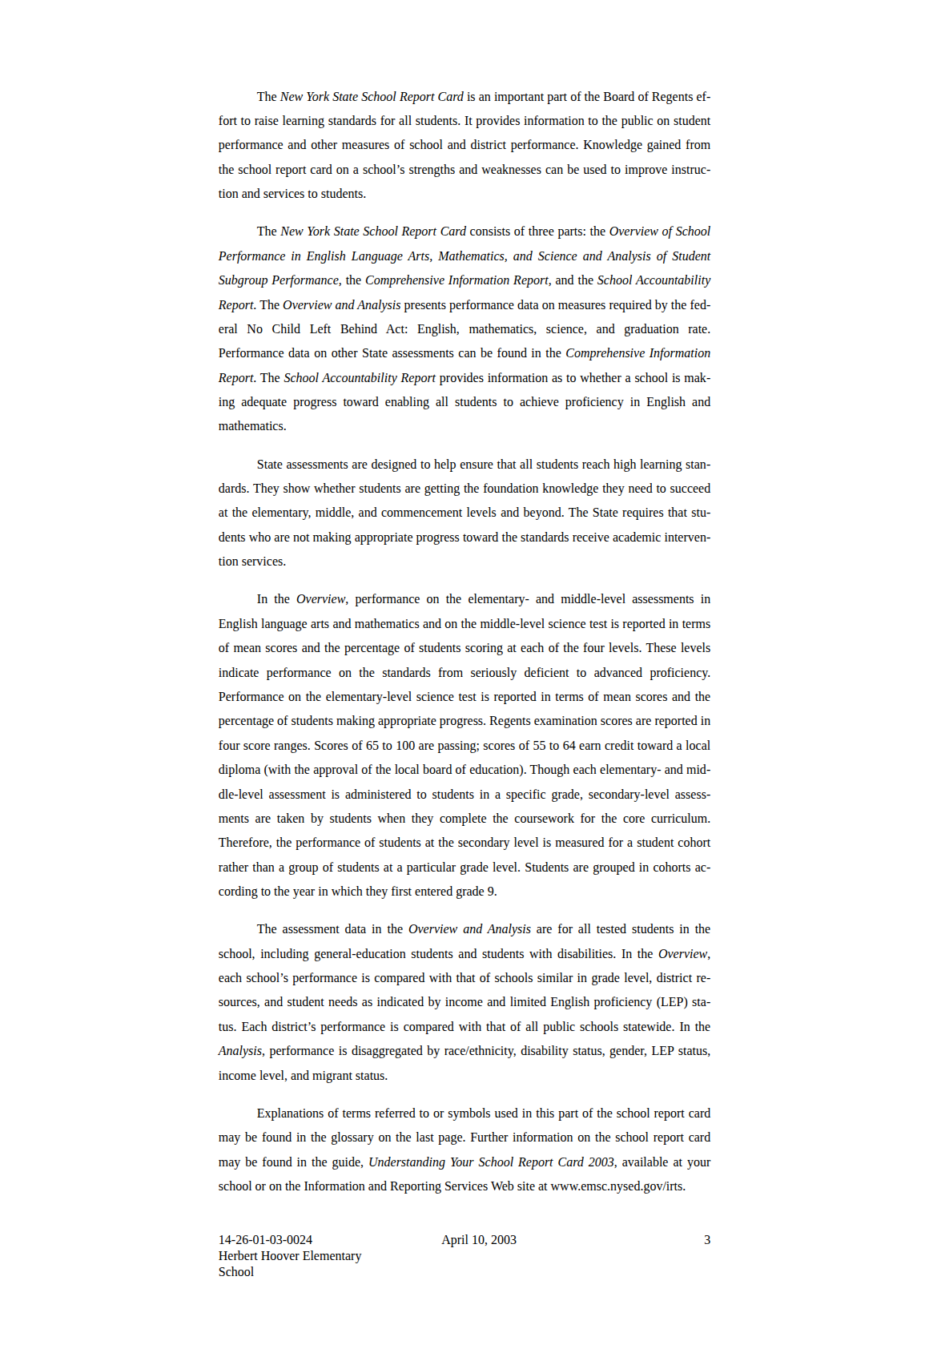The New York State School Report Card is an important part of the Board of Regents effort to raise learning standards for all students. It provides information to the public on student performance and other measures of school and district performance. Knowledge gained from the school report card on a school’s strengths and weaknesses can be used to improve instruction and services to students.
The New York State School Report Card consists of three parts: the Overview of School Performance in English Language Arts, Mathematics, and Science and Analysis of Student Subgroup Performance, the Comprehensive Information Report, and the School Accountability Report. The Overview and Analysis presents performance data on measures required by the federal No Child Left Behind Act: English, mathematics, science, and graduation rate. Performance data on other State assessments can be found in the Comprehensive Information Report. The School Accountability Report provides information as to whether a school is making adequate progress toward enabling all students to achieve proficiency in English and mathematics.
State assessments are designed to help ensure that all students reach high learning standards. They show whether students are getting the foundation knowledge they need to succeed at the elementary, middle, and commencement levels and beyond. The State requires that students who are not making appropriate progress toward the standards receive academic intervention services.
In the Overview, performance on the elementary- and middle-level assessments in English language arts and mathematics and on the middle-level science test is reported in terms of mean scores and the percentage of students scoring at each of the four levels. These levels indicate performance on the standards from seriously deficient to advanced proficiency. Performance on the elementary-level science test is reported in terms of mean scores and the percentage of students making appropriate progress. Regents examination scores are reported in four score ranges. Scores of 65 to 100 are passing; scores of 55 to 64 earn credit toward a local diploma (with the approval of the local board of education). Though each elementary- and middle-level assessment is administered to students in a specific grade, secondary-level assessments are taken by students when they complete the coursework for the core curriculum. Therefore, the performance of students at the secondary level is measured for a student cohort rather than a group of students at a particular grade level. Students are grouped in cohorts according to the year in which they first entered grade 9.
The assessment data in the Overview and Analysis are for all tested students in the school, including general-education students and students with disabilities. In the Overview, each school’s performance is compared with that of schools similar in grade level, district resources, and student needs as indicated by income and limited English proficiency (LEP) status. Each district’s performance is compared with that of all public schools statewide. In the Analysis, performance is disaggregated by race/ethnicity, disability status, gender, LEP status, income level, and migrant status.
Explanations of terms referred to or symbols used in this part of the school report card may be found in the glossary on the last page. Further information on the school report card may be found in the guide, Understanding Your School Report Card 2003, available at your school or on the Information and Reporting Services Web site at www.emsc.nysed.gov/irts.
14-26-01-03-0024
Herbert Hoover Elementary School
April 10, 2003
3